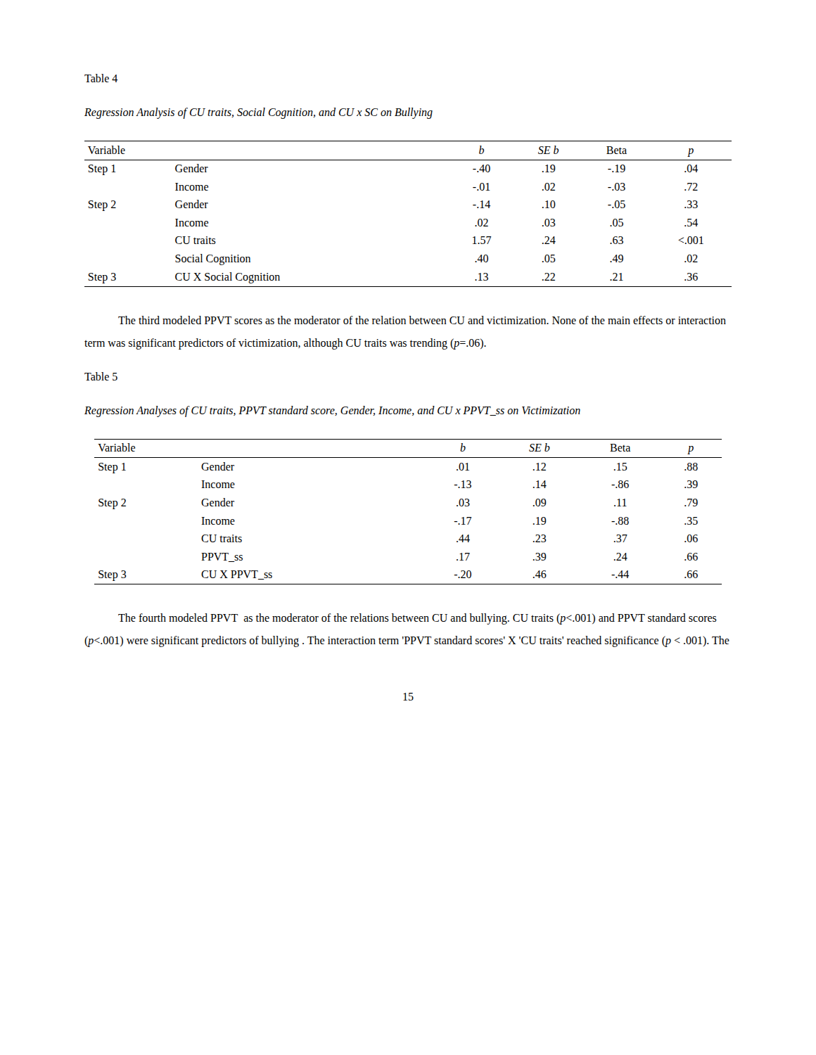Table 4
Regression Analysis of CU traits, Social Cognition, and CU x SC on Bullying
| Variable | b | SE b | Beta | p |
| --- | --- | --- | --- | --- |
| Step 1 | Gender | -.40 | .19 | -.19 | .04 |
| | Income | -.01 | .02 | -.03 | .72 |
| Step 2 | Gender | -.14 | .10 | -.05 | .33 |
| | Income | .02 | .03 | .05 | .54 |
| | CU traits | 1.57 | .24 | .63 | <.001 |
| | Social Cognition | .40 | .05 | .49 | .02 |
| Step 3 | CU X Social Cognition | .13 | .22 | .21 | .36 |
The third modeled PPVT scores as the moderator of the relation between CU and victimization. None of the main effects or interaction term was significant predictors of victimization, although CU traits was trending (p=.06).
Table 5
Regression Analyses of CU traits, PPVT standard score, Gender, Income, and CU x PPVT_ss on Victimization
| Variable | b | SE b | Beta | p |
| --- | --- | --- | --- | --- |
| Step 1 | Gender | .01 | .12 | .15 | .88 |
| | Income | -.13 | .14 | -.86 | .39 |
| Step 2 | Gender | .03 | .09 | .11 | .79 |
| | Income | -.17 | .19 | -.88 | .35 |
| | CU traits | .44 | .23 | .37 | .06 |
| | PPVT_ss | .17 | .39 | .24 | .66 |
| Step 3 | CU X PPVT_ss | -.20 | .46 | -.44 | .66 |
The fourth modeled PPVT as the moderator of the relations between CU and bullying. CU traits (p<.001) and PPVT standard scores (p<.001) were significant predictors of bullying . The interaction term 'PPVT standard scores' X 'CU traits' reached significance (p < .001). The
15